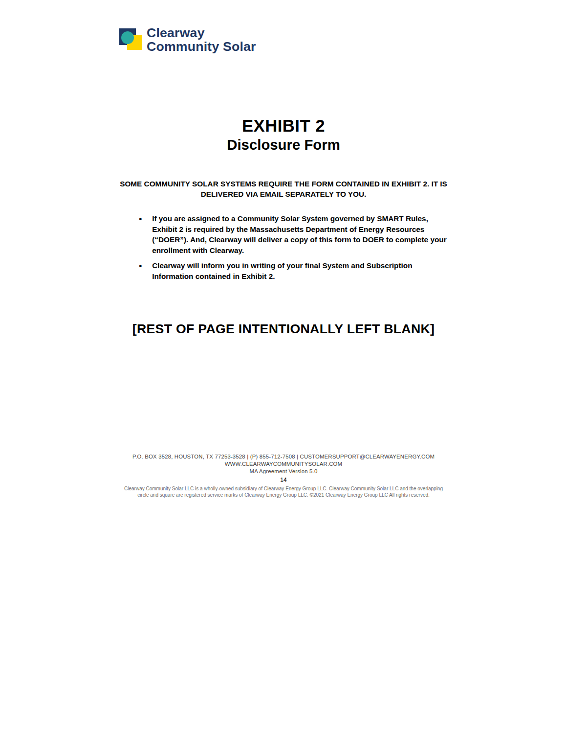Clearway Community Solar
EXHIBIT 2
Disclosure Form
SOME COMMUNITY SOLAR SYSTEMS REQUIRE THE FORM CONTAINED IN EXHIBIT 2. IT IS DELIVERED VIA EMAIL SEPARATELY TO YOU.
If you are assigned to a Community Solar System governed by SMART Rules, Exhibit 2 is required by the Massachusetts Department of Energy Resources (“DOER”). And, Clearway will deliver a copy of this form to DOER to complete your enrollment with Clearway.
Clearway will inform you in writing of your final System and Subscription Information contained in Exhibit 2.
[REST OF PAGE INTENTIONALLY LEFT BLANK]
P.O. BOX 3528, HOUSTON, TX 77253-3528 | (P) 855-712-7508 | CUSTOMERSUPPORT@CLEARWAYENERGY.COM
WWW.CLEARWAYCOMMUNITYSOLAR.COM
MA Agreement Version 5.0
14
Clearway Community Solar LLC is a wholly-owned subsidiary of Clearway Energy Group LLC. Clearway Community Solar LLC and the overlapping circle and square are registered service marks of Clearway Energy Group LLC. ©2021 Clearway Energy Group LLC All rights reserved.